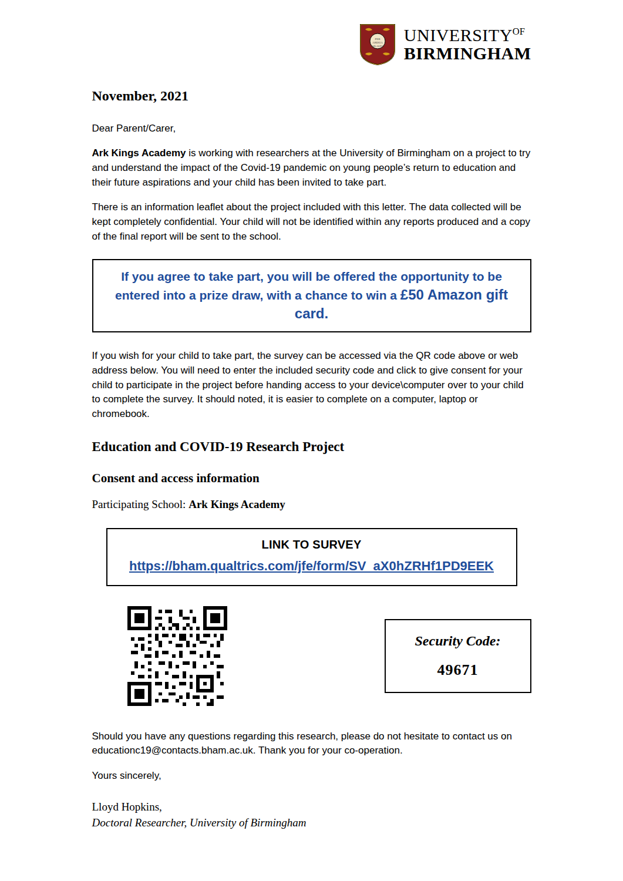PER ARDUA AD ALTA
UNIVERSITYOF
BIRMINGHAM
November, 2021
Dear Parent/Carer,
Ark Kings Academy is working with researchers at the University of Birmingham on a project to try and understand the impact of the Covid-19 pandemic on young people’s return to education and their future aspirations and your child has been invited to take part.
There is an information leaflet about the project included with this letter. The data collected will be kept completely confidential. Your child will not be identified within any reports produced and a copy of the final report will be sent to the school.
If you agree to take part, you will be offered the opportunity to be entered into a prize draw, with a chance to win a £50 Amazon gift card.
If you wish for your child to take part, the survey can be accessed via the QR code above or web address below. You will need to enter the included security code and click to give consent for your child to participate in the project before handing access to your device\computer over to your child to complete the survey. It should noted, it is easier to complete on a computer, laptop or chromebook.
Education and COVID-19 Research Project
Consent and access information
Participating School: Ark Kings Academy
LINK TO SURVEY
https://bham.qualtrics.com/jfe/form/SV_aX0hZRHf1PD9EEK
Security Code:
49671
Should you have any questions regarding this research, please do not hesitate to contact us on educationc19@contacts.bham.ac.uk. Thank you for your co-operation.
Yours sincerely,
Lloyd Hopkins,
Doctoral Researcher, University of Birmingham